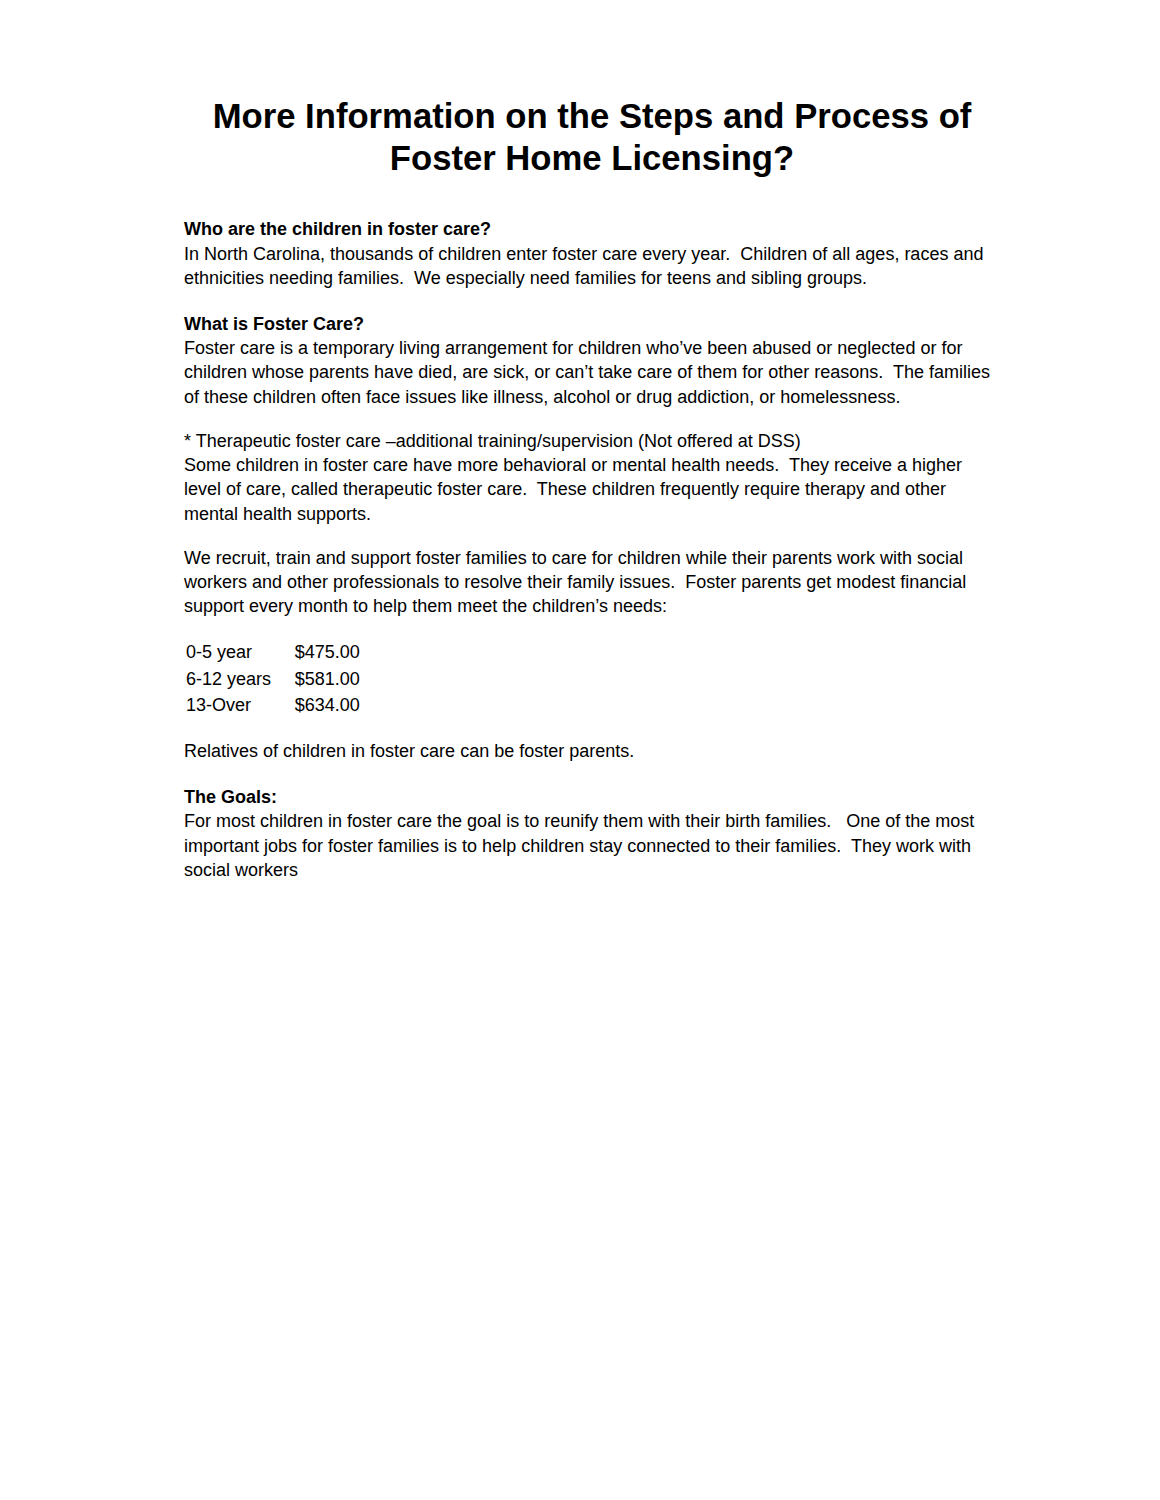More Information on the Steps and Process of Foster Home Licensing?
Who are the children in foster care?
In North Carolina, thousands of children enter foster care every year. Children of all ages, races and ethnicities needing families. We especially need families for teens and sibling groups.
What is Foster Care?
Foster care is a temporary living arrangement for children who’ve been abused or neglected or for children whose parents have died, are sick, or can’t take care of them for other reasons. The families of these children often face issues like illness, alcohol or drug addiction, or homelessness.
* Therapeutic foster care –additional training/supervision (Not offered at DSS)
Some children in foster care have more behavioral or mental health needs. They receive a higher level of care, called therapeutic foster care. These children frequently require therapy and other mental health supports.
We recruit, train and support foster families to care for children while their parents work with social workers and other professionals to resolve their family issues. Foster parents get modest financial support every month to help them meet the children’s needs:
| 0-5 year | $475.00 |
| 6-12 years | $581.00 |
| 13-Over | $634.00 |
Relatives of children in foster care can be foster parents.
The Goals:
For most children in foster care the goal is to reunify them with their birth families. One of the most important jobs for foster families is to help children stay connected to their families. They work with social workers